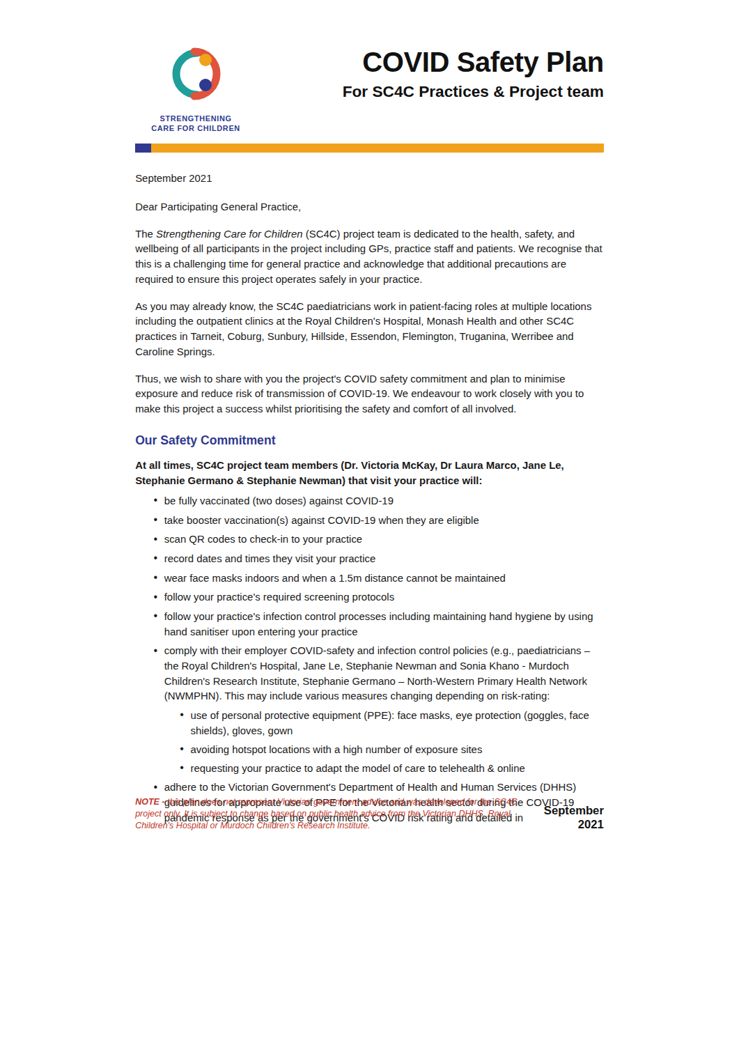Strengthening
Care for Children
COVID Safety Plan
For SC4C Practices & Project team
September 2021
Dear Participating General Practice,
The Strengthening Care for Children (SC4C) project team is dedicated to the health, safety, and wellbeing of all participants in the project including GPs, practice staff and patients. We recognise that this is a challenging time for general practice and acknowledge that additional precautions are required to ensure this project operates safely in your practice.
As you may already know, the SC4C paediatricians work in patient-facing roles at multiple locations including the outpatient clinics at the Royal Children's Hospital, Monash Health and other SC4C practices in Tarneit, Coburg, Sunbury, Hillside, Essendon, Flemington, Truganina, Werribee and Caroline Springs.
Thus, we wish to share with you the project's COVID safety commitment and plan to minimise exposure and reduce risk of transmission of COVID-19. We endeavour to work closely with you to make this project a success whilst prioritising the safety and comfort of all involved.
Our Safety Commitment
At all times, SC4C project team members (Dr. Victoria McKay, Dr Laura Marco, Jane Le, Stephanie Germano & Stephanie Newman) that visit your practice will:
be fully vaccinated (two doses) against COVID-19
take booster vaccination(s) against COVID-19 when they are eligible
scan QR codes to check-in to your practice
record dates and times they visit your practice
wear face masks indoors and when a 1.5m distance cannot be maintained
follow your practice's required screening protocols
follow your practice's infection control processes including maintaining hand hygiene by using hand sanitiser upon entering your practice
comply with their employer COVID-safety and infection control policies (e.g., paediatricians – the Royal Children's Hospital, Jane Le, Stephanie Newman and Sonia Khano - Murdoch Children's Research Institute, Stephanie Germano – North-Western Primary Health Network (NWMPHN). This may include various measures changing depending on risk-rating:
use of personal protective equipment (PPE): face masks, eye protection (goggles, face shields), gloves, gown
avoiding hotspot locations with a high number of exposure sites
requesting your practice to adapt the model of care to telehealth & online
adhere to the Victorian Government's Department of Health and Human Services (DHHS) guidelines for appropriate use of PPE for the Victorian health sector during the COVID-19 pandemic response as per the government's COVID risk rating and detailed in
NOTE - this plan does not represent Victorian government advice and was developed for the SC4C project only. It is subject to change based on public health advice from the Victorian DHHS, Royal Children's Hospital or Murdoch Children's Research Institute.
September
2021